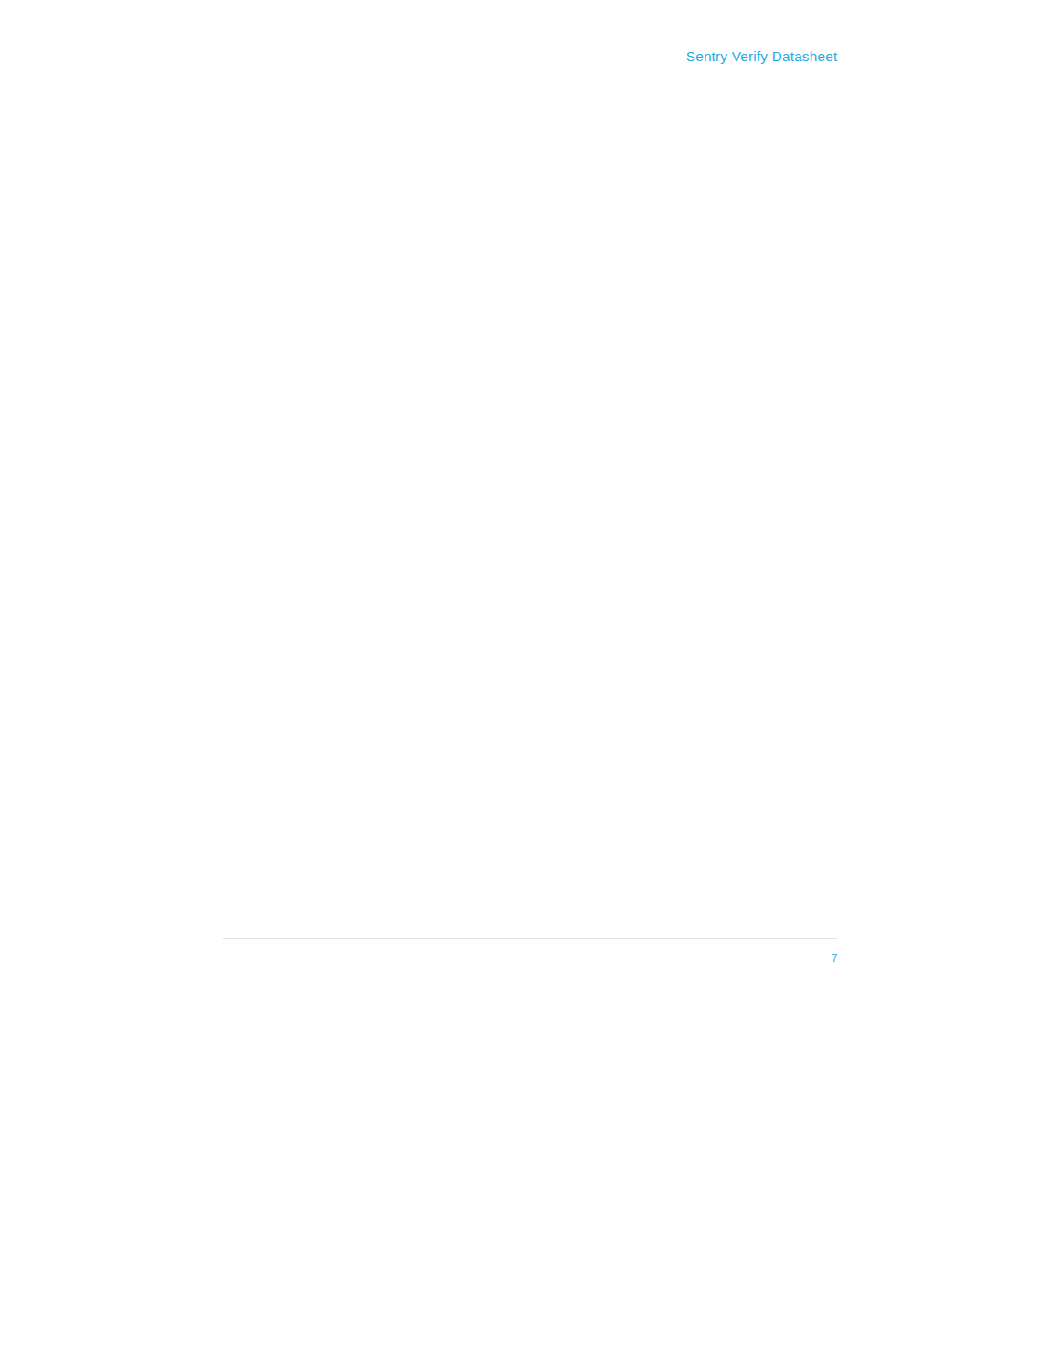Sentry Verify Datasheet
7